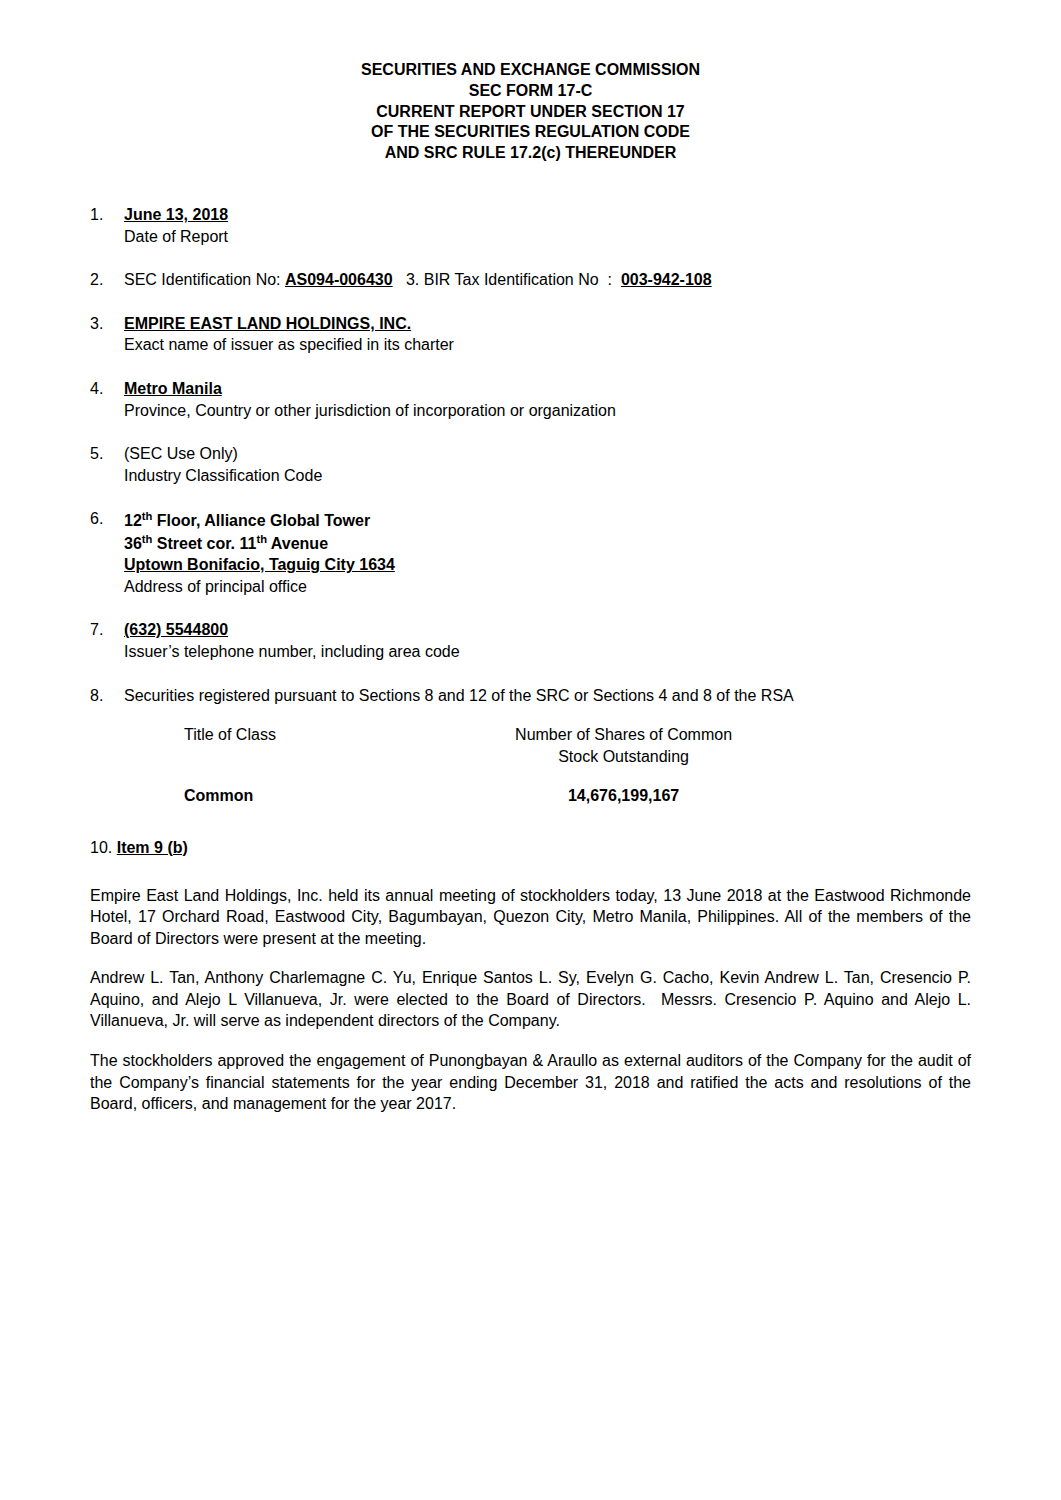SECURITIES AND EXCHANGE COMMISSION
SEC FORM 17-C
CURRENT REPORT UNDER SECTION 17
OF THE SECURITIES REGULATION CODE
AND SRC RULE 17.2(c) THEREUNDER
June 13, 2018 Date of Report
SEC Identification No: AS094-006430 3. BIR Tax Identification No : 003-942-108
EMPIRE EAST LAND HOLDINGS, INC. Exact name of issuer as specified in its charter
Metro Manila Province, Country or other jurisdiction of incorporation or organization
(SEC Use Only) Industry Classification Code
12th Floor, Alliance Global Tower
36th Street cor. 11th Avenue
Uptown Bonifacio, Taguig City 1634 Address of principal office
(632) 5544800 Issuer’s telephone number, including area code
Securities registered pursuant to Sections 8 and 12 of the SRC or Sections 4 and 8 of the RSA
| Title of Class | Number of Shares of Common Stock Outstanding |
| Common | 14,676,199,167 |
10. Item 9 (b)
Empire East Land Holdings, Inc. held its annual meeting of stockholders today, 13 June 2018 at the Eastwood Richmonde Hotel, 17 Orchard Road, Eastwood City, Bagumbayan, Quezon City, Metro Manila, Philippines. All of the members of the Board of Directors were present at the meeting.
Andrew L. Tan, Anthony Charlemagne C. Yu, Enrique Santos L. Sy, Evelyn G. Cacho, Kevin Andrew L. Tan, Cresencio P. Aquino, and Alejo L Villanueva, Jr. were elected to the Board of Directors. Messrs. Cresencio P. Aquino and Alejo L. Villanueva, Jr. will serve as independent directors of the Company.
The stockholders approved the engagement of Punongbayan & Araullo as external auditors of the Company for the audit of the Company’s financial statements for the year ending December 31, 2018 and ratified the acts and resolutions of the Board, officers, and management for the year 2017.